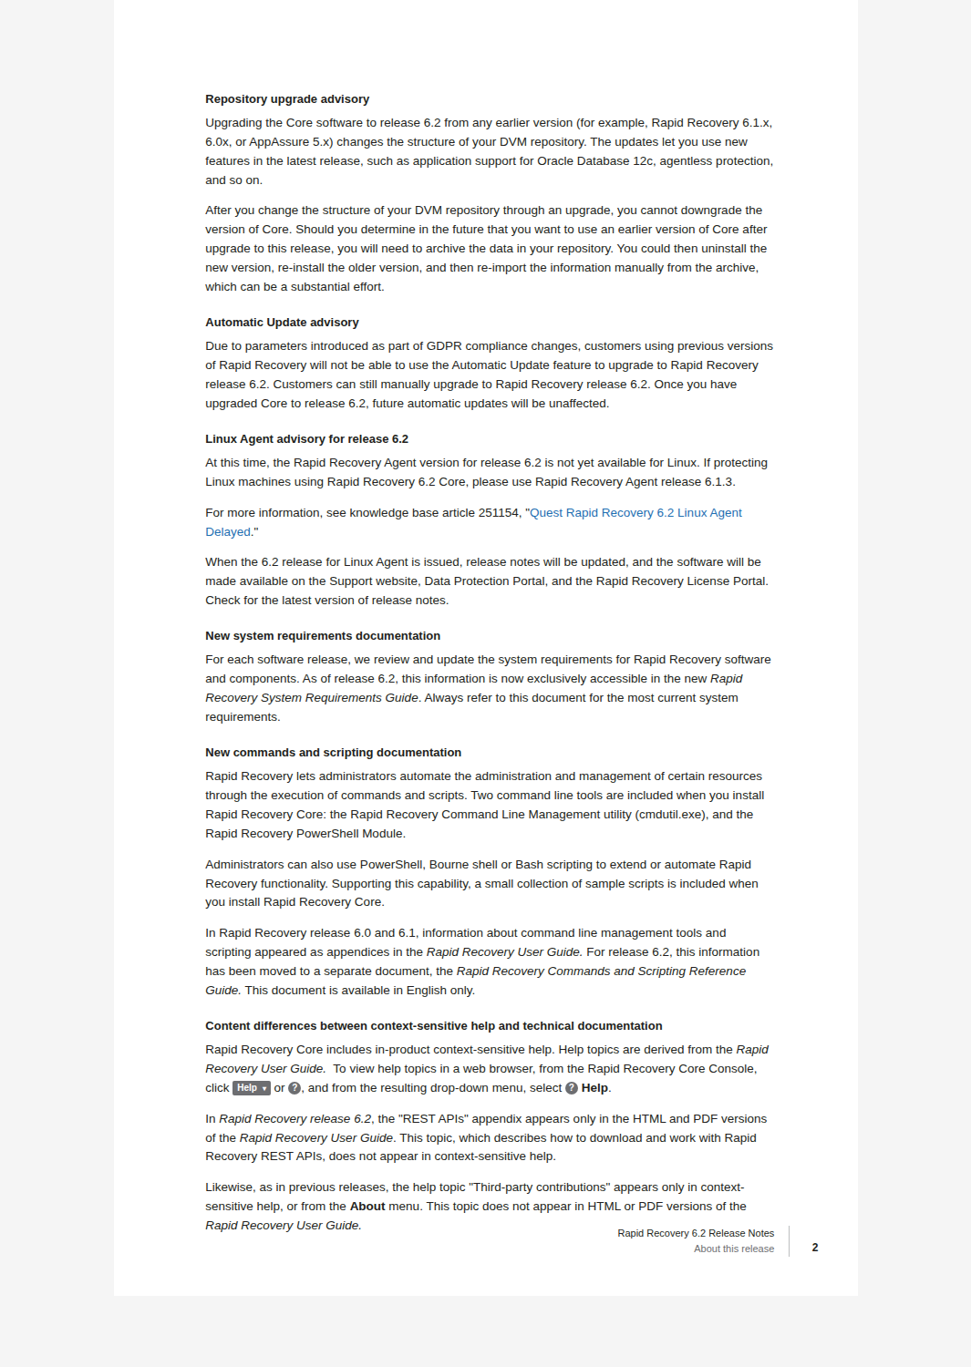Repository upgrade advisory
Upgrading the Core software to release 6.2 from any earlier version (for example, Rapid Recovery 6.1.x, 6.0x, or AppAssure 5.x) changes the structure of your DVM repository. The updates let you use new features in the latest release, such as application support for Oracle Database 12c, agentless protection, and so on.
After you change the structure of your DVM repository through an upgrade, you cannot downgrade the version of Core. Should you determine in the future that you want to use an earlier version of Core after upgrade to this release, you will need to archive the data in your repository. You could then uninstall the new version, re-install the older version, and then re-import the information manually from the archive, which can be a substantial effort.
Automatic Update advisory
Due to parameters introduced as part of GDPR compliance changes, customers using previous versions of Rapid Recovery will not be able to use the Automatic Update feature to upgrade to Rapid Recovery release 6.2. Customers can still manually upgrade to Rapid Recovery release 6.2. Once you have upgraded Core to release 6.2, future automatic updates will be unaffected.
Linux Agent advisory for release 6.2
At this time, the Rapid Recovery Agent version for release 6.2 is not yet available for Linux. If protecting Linux machines using Rapid Recovery 6.2 Core, please use Rapid Recovery Agent release 6.1.3.
For more information, see knowledge base article 251154, "Quest Rapid Recovery 6.2 Linux Agent Delayed."
When the 6.2 release for Linux Agent is issued, release notes will be updated, and the software will be made available on the Support website, Data Protection Portal, and the Rapid Recovery License Portal. Check for the latest version of release notes.
New system requirements documentation
For each software release, we review and update the system requirements for Rapid Recovery software and components. As of release 6.2, this information is now exclusively accessible in the new Rapid Recovery System Requirements Guide. Always refer to this document for the most current system requirements.
New commands and scripting documentation
Rapid Recovery lets administrators automate the administration and management of certain resources through the execution of commands and scripts. Two command line tools are included when you install Rapid Recovery Core: the Rapid Recovery Command Line Management utility (cmdutil.exe), and the Rapid Recovery PowerShell Module.
Administrators can also use PowerShell, Bourne shell or Bash scripting to extend or automate Rapid Recovery functionality. Supporting this capability, a small collection of sample scripts is included when you install Rapid Recovery Core.
In Rapid Recovery release 6.0 and 6.1, information about command line management tools and scripting appeared as appendices in the Rapid Recovery User Guide. For release 6.2, this information has been moved to a separate document, the Rapid Recovery Commands and Scripting Reference Guide. This document is available in English only.
Content differences between context-sensitive help and technical documentation
Rapid Recovery Core includes in-product context-sensitive help. Help topics are derived from the Rapid Recovery User Guide. To view help topics in a web browser, from the Rapid Recovery Core Console, click Help ▾ or ?, and from the resulting drop-down menu, select ? Help.
In Rapid Recovery release 6.2, the "REST APIs" appendix appears only in the HTML and PDF versions of the Rapid Recovery User Guide. This topic, which describes how to download and work with Rapid Recovery REST APIs, does not appear in context-sensitive help.
Likewise, as in previous releases, the help topic "Third-party contributions" appears only in context-sensitive help, or from the About menu. This topic does not appear in HTML or PDF versions of the Rapid Recovery User Guide.
Rapid Recovery 6.2 Release Notes
About this release
2